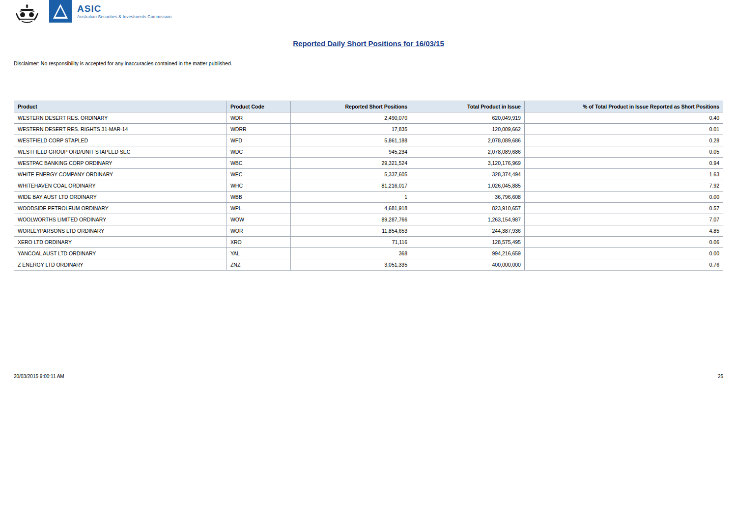ASIC
Australian Securities & Investments Commission
Reported Daily Short Positions for 16/03/15
Disclaimer: No responsibility is accepted for any inaccuracies contained in the matter published.
| Product | Product Code | Reported Short Positions | Total Product in Issue | % of Total Product in Issue Reported as Short Positions |
| --- | --- | --- | --- | --- |
| WESTERN DESERT RES. ORDINARY | WDR | 2,490,070 | 620,049,919 | 0.40 |
| WESTERN DESERT RES. RIGHTS 31-MAR-14 | WDRR | 17,835 | 120,009,662 | 0.01 |
| WESTFIELD CORP STAPLED | WFD | 5,861,188 | 2,078,089,686 | 0.28 |
| WESTFIELD GROUP ORD/UNIT STAPLED SEC | WDC | 945,234 | 2,078,089,686 | 0.05 |
| WESTPAC BANKING CORP ORDINARY | WBC | 29,321,524 | 3,120,176,969 | 0.94 |
| WHITE ENERGY COMPANY ORDINARY | WEC | 5,337,605 | 328,374,494 | 1.63 |
| WHITEHAVEN COAL ORDINARY | WHC | 81,216,017 | 1,026,045,885 | 7.92 |
| WIDE BAY AUST LTD ORDINARY | WBB | 1 | 36,796,608 | 0.00 |
| WOODSIDE PETROLEUM ORDINARY | WPL | 4,681,918 | 823,910,657 | 0.57 |
| WOOLWORTHS LIMITED ORDINARY | WOW | 89,287,766 | 1,263,154,987 | 7.07 |
| WORLEYPARSONS LTD ORDINARY | WOR | 11,854,653 | 244,387,936 | 4.85 |
| XERO LTD ORDINARY | XRO | 71,116 | 128,575,495 | 0.06 |
| YANCOAL AUST LTD ORDINARY | YAL | 368 | 994,216,659 | 0.00 |
| Z ENERGY LTD ORDINARY | ZNZ | 3,051,335 | 400,000,000 | 0.76 |
20/03/2015 9:00:11 AM 25